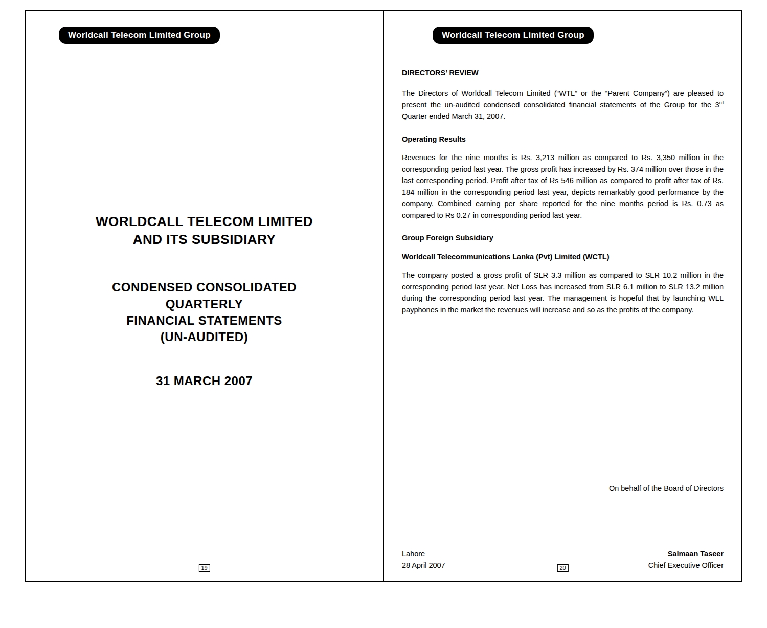Worldcall Telecom Limited Group
WORLDCALL TELECOM LIMITED
AND ITS SUBSIDIARY
CONDENSED CONSOLIDATED
QUARTERLY
FINANCIAL STATEMENTS
(UN-AUDITED)
31 MARCH 2007
19
Worldcall Telecom Limited Group
DIRECTORS’ REVIEW
The Directors of Worldcall Telecom Limited (“WTL” or the “Parent Company”) are pleased to present the un-audited condensed consolidated financial statements of the Group for the 3rd Quarter ended March 31, 2007.
Operating Results
Revenues for the nine months is Rs. 3,213 million as compared to Rs. 3,350 million in the corresponding period last year. The gross profit has increased by Rs. 374 million over those in the last corresponding period. Profit after tax of Rs 546 million as compared to profit after tax of Rs. 184 million in the corresponding period last year, depicts remarkably good performance by the company. Combined earning per share reported for the nine months period is Rs. 0.73 as compared to Rs 0.27 in corresponding period last year.
Group Foreign Subsidiary
Worldcall Telecommunications Lanka (Pvt) Limited (WCTL)
The company posted a gross profit of SLR 3.3 million as compared to SLR 10.2 million in the corresponding period last year. Net Loss has increased from SLR 6.1 million to SLR 13.2 million during the corresponding period last year. The management is hopeful that by launching WLL payphones in the market the revenues will increase and so as the profits of the company.
On behalf of the Board of Directors
Lahore
28 April 2007
Salmaan Taseer
Chief Executive Officer
20